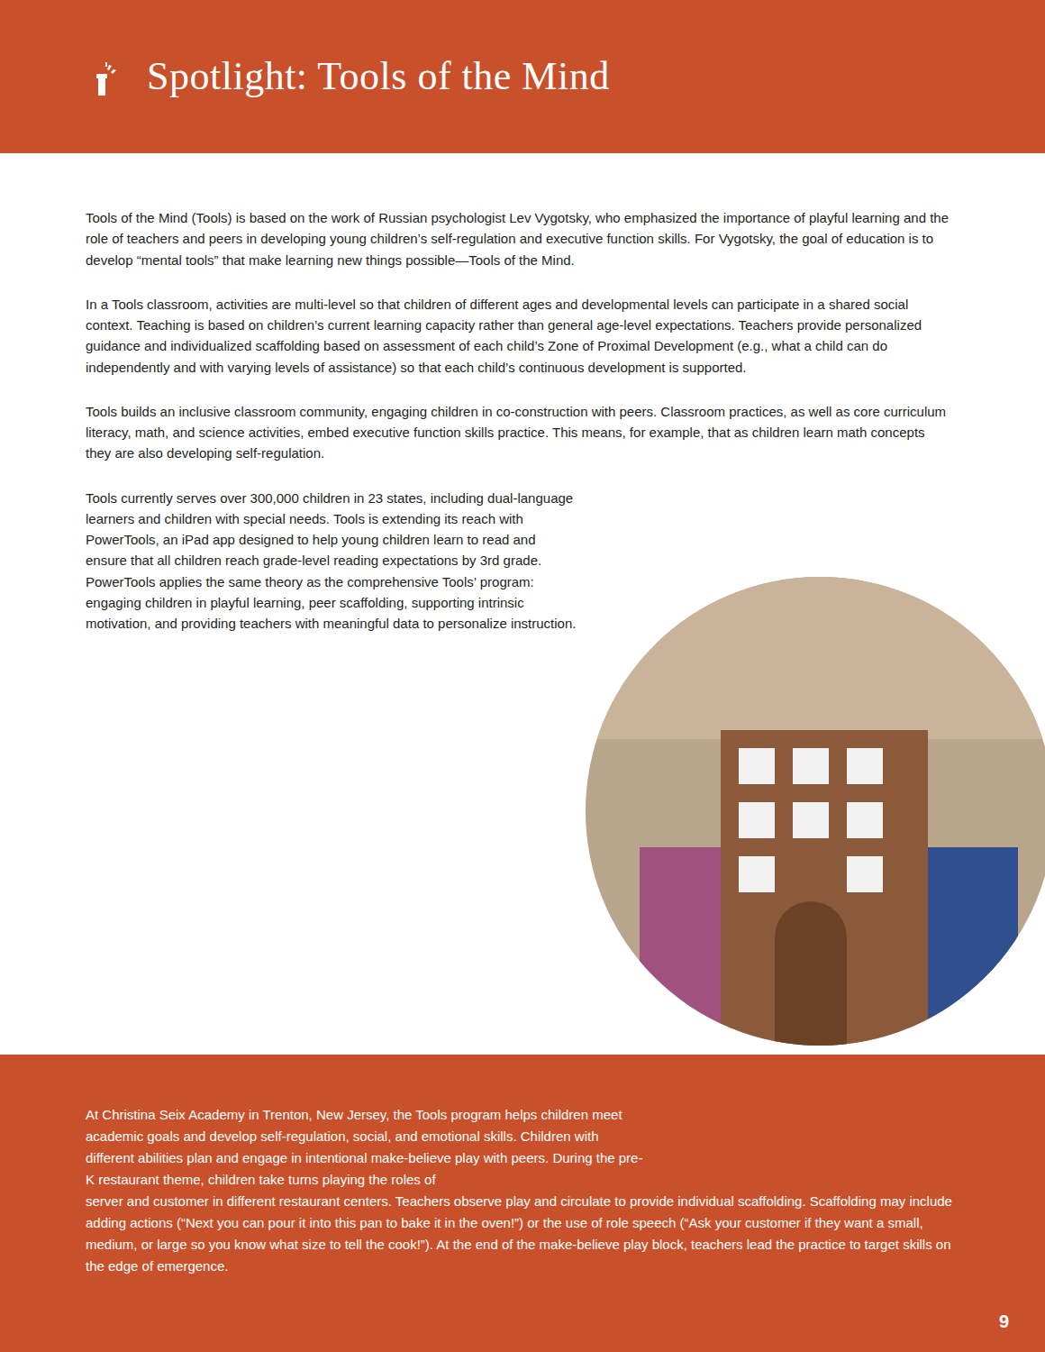Spotlight: Tools of the Mind
Tools of the Mind (Tools) is based on the work of Russian psychologist Lev Vygotsky, who emphasized the importance of playful learning and the role of teachers and peers in developing young children’s self-regulation and executive function skills. For Vygotsky, the goal of education is to develop “mental tools” that make learning new things possible—Tools of the Mind.
In a Tools classroom, activities are multi-level so that children of different ages and developmental levels can participate in a shared social context. Teaching is based on children’s current learning capacity rather than general age-level expectations. Teachers provide personalized guidance and individualized scaffolding based on assessment of each child’s Zone of Proximal Development (e.g., what a child can do independently and with varying levels of assistance) so that each child’s continuous development is supported.
Tools builds an inclusive classroom community, engaging children in co-construction with peers. Classroom practices, as well as core curriculum literacy, math, and science activities, embed executive function skills practice. This means, for example, that as children learn math concepts they are also developing self-regulation.
Tools currently serves over 300,000 children in 23 states, including dual-language learners and children with special needs. Tools is extending its reach with PowerTools, an iPad app designed to help young children learn to read and ensure that all children reach grade-level reading expectations by 3rd grade. PowerTools applies the same theory as the comprehensive Tools’ program: engaging children in playful learning, peer scaffolding, supporting intrinsic motivation, and providing teachers with meaningful data to personalize instruction.
At Christina Seix Academy in Trenton, New Jersey, the Tools program helps children meet academic goals and develop self-regulation, social, and emotional skills. Children with different abilities plan and engage in intentional make-believe play with peers. During the pre-K restaurant theme, children take turns playing the roles of
server and customer in different restaurant centers. Teachers observe play and circulate to provide individual scaffolding. Scaffolding may include adding actions (“Next you can pour it into this pan to bake it in the oven!”) or the use of role speech (“Ask your customer if they want a small, medium, or large so you know what size to tell the cook!”). At the end of the make-believe play block, teachers lead the practice to target skills on the edge of emergence.
9